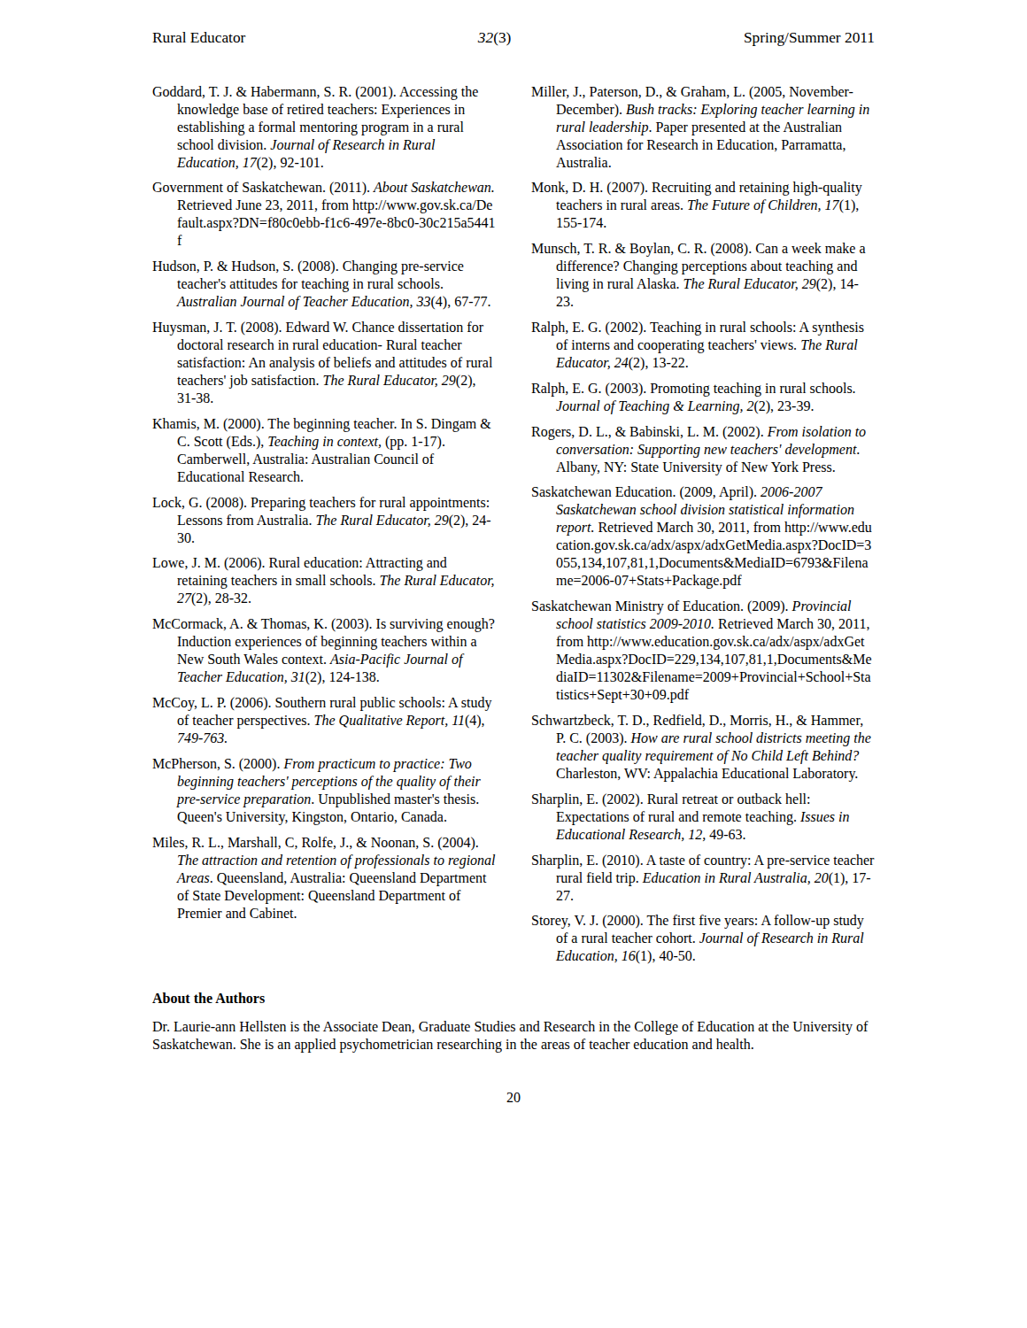Rural Educator
32(3)
Spring/Summer 2011
Goddard, T. J. & Habermann, S. R. (2001). Accessing the knowledge base of retired teachers: Experiences in establishing a formal mentoring program in a rural school division. Journal of Research in Rural Education, 17(2), 92-101.
Government of Saskatchewan. (2011). About Saskatchewan. Retrieved June 23, 2011, from http://www.gov.sk.ca/Default.aspx?DN=f80c0ebb-f1c6-497e-8bc0-30c215a5441f
Hudson, P. & Hudson, S. (2008). Changing pre-service teacher's attitudes for teaching in rural schools. Australian Journal of Teacher Education, 33(4), 67-77.
Huysman, J. T. (2008). Edward W. Chance dissertation for doctoral research in rural education- Rural teacher satisfaction: An analysis of beliefs and attitudes of rural teachers' job satisfaction. The Rural Educator, 29(2), 31-38.
Khamis, M. (2000). The beginning teacher. In S. Dingam & C. Scott (Eds.), Teaching in context, (pp. 1-17). Camberwell, Australia: Australian Council of Educational Research.
Lock, G. (2008). Preparing teachers for rural appointments: Lessons from Australia. The Rural Educator, 29(2), 24-30.
Lowe, J. M. (2006). Rural education: Attracting and retaining teachers in small schools. The Rural Educator, 27(2), 28-32.
McCormack, A. & Thomas, K. (2003). Is surviving enough? Induction experiences of beginning teachers within a New South Wales context. Asia-Pacific Journal of Teacher Education, 31(2), 124-138.
McCoy, L. P. (2006). Southern rural public schools: A study of teacher perspectives. The Qualitative Report, 11(4), 749-763.
McPherson, S. (2000). From practicum to practice: Two beginning teachers' perceptions of the quality of their pre-service preparation. Unpublished master's thesis. Queen's University, Kingston, Ontario, Canada.
Miles, R. L., Marshall, C, Rolfe, J., & Noonan, S. (2004). The attraction and retention of professionals to regional Areas. Queensland, Australia: Queensland Department of State Development: Queensland Department of Premier and Cabinet.
Miller, J., Paterson, D., & Graham, L. (2005, November-December). Bush tracks: Exploring teacher learning in rural leadership. Paper presented at the Australian Association for Research in Education, Parramatta, Australia.
Monk, D. H. (2007). Recruiting and retaining high-quality teachers in rural areas. The Future of Children, 17(1), 155-174.
Munsch, T. R. & Boylan, C. R. (2008). Can a week make a difference? Changing perceptions about teaching and living in rural Alaska. The Rural Educator, 29(2), 14-23.
Ralph, E. G. (2002). Teaching in rural schools: A synthesis of interns and cooperating teachers' views. The Rural Educator, 24(2), 13-22.
Ralph, E. G. (2003). Promoting teaching in rural schools. Journal of Teaching & Learning, 2(2), 23-39.
Rogers, D. L., & Babinski, L. M. (2002). From isolation to conversation: Supporting new teachers' development. Albany, NY: State University of New York Press.
Saskatchewan Education. (2009, April). 2006-2007 Saskatchewan school division statistical information report. Retrieved March 30, 2011, from http://www.education.gov.sk.ca/adx/aspx/adxGetMedia.aspx?DocID=3055,134,107,81,1,Documents&MediaID=6793&Filename=2006-07+Stats+Package.pdf
Saskatchewan Ministry of Education. (2009). Provincial school statistics 2009-2010. Retrieved March 30, 2011, from http://www.education.gov.sk.ca/adx/aspx/adxGetMedia.aspx?DocID=229,134,107,81,1,Documents&MediaID=11302&Filename=2009+Provincial+School+Statistics+Sept+30+09.pdf
Schwartzbeck, T. D., Redfield, D., Morris, H., & Hammer, P. C. (2003). How are rural school districts meeting the teacher quality requirement of No Child Left Behind? Charleston, WV: Appalachia Educational Laboratory.
Sharplin, E. (2002). Rural retreat or outback hell: Expectations of rural and remote teaching. Issues in Educational Research, 12, 49-63.
Sharplin, E. (2010). A taste of country: A pre-service teacher rural field trip. Education in Rural Australia, 20(1), 17-27.
Storey, V. J. (2000). The first five years: A follow-up study of a rural teacher cohort. Journal of Research in Rural Education, 16(1), 40-50.
About the Authors
Dr. Laurie-ann Hellsten is the Associate Dean, Graduate Studies and Research in the College of Education at the University of Saskatchewan. She is an applied psychometrician researching in the areas of teacher education and health.
20